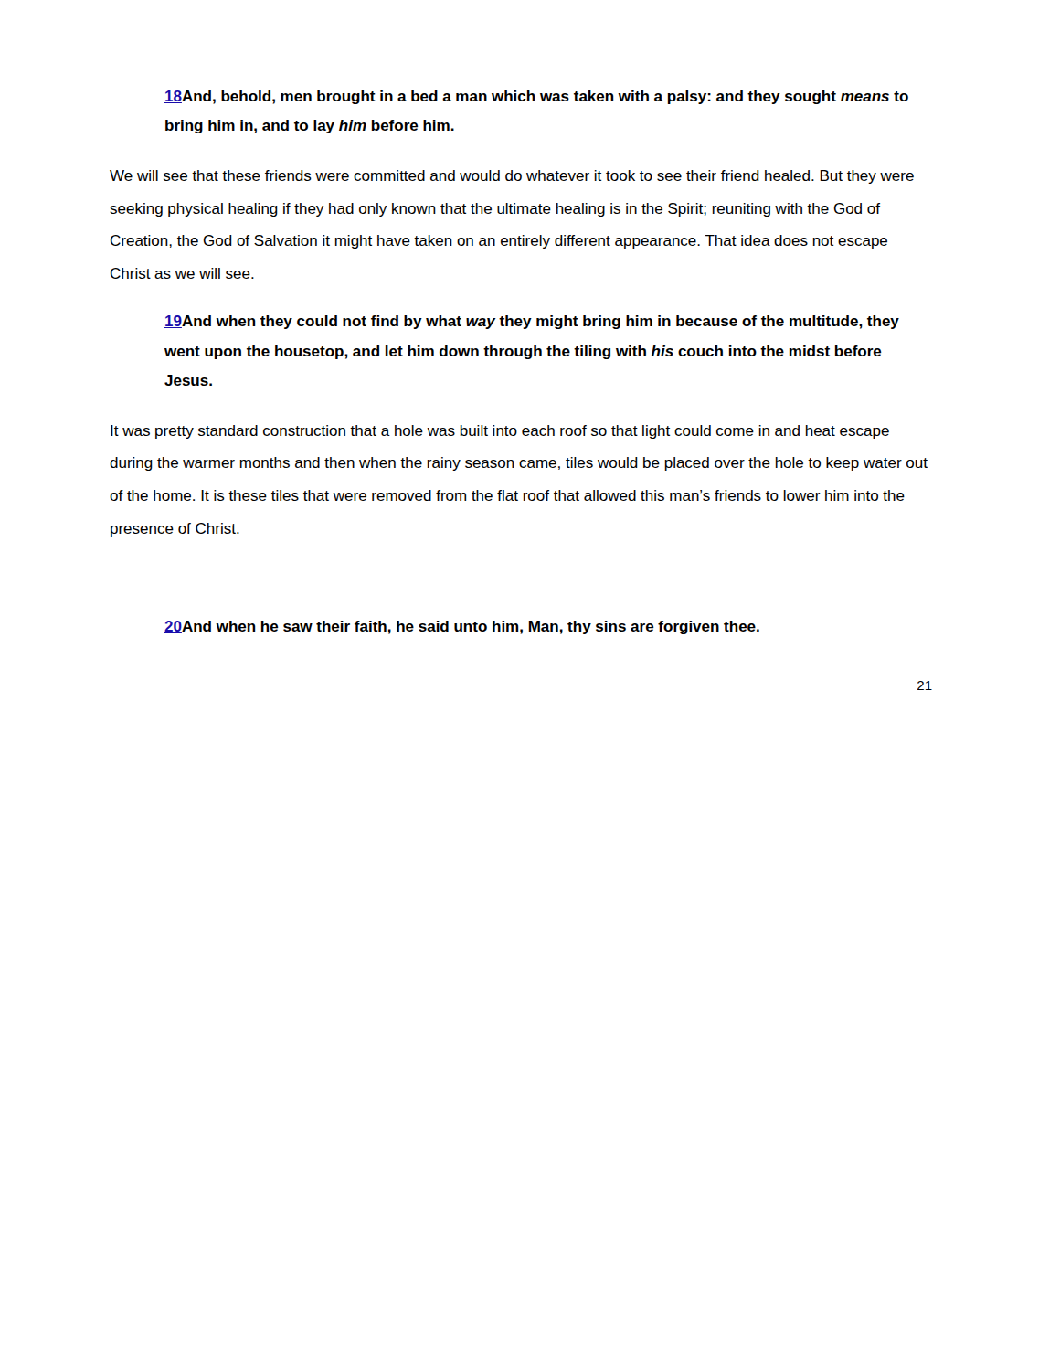18 And, behold, men brought in a bed a man which was taken with a palsy: and they sought means to bring him in, and to lay him before him.
We will see that these friends were committed and would do whatever it took to see their friend healed. But they were seeking physical healing if they had only known that the ultimate healing is in the Spirit; reuniting with the God of Creation, the God of Salvation it might have taken on an entirely different appearance. That idea does not escape Christ as we will see.
19 And when they could not find by what way they might bring him in because of the multitude, they went upon the housetop, and let him down through the tiling with his couch into the midst before Jesus.
It was pretty standard construction that a hole was built into each roof so that light could come in and heat escape during the warmer months and then when the rainy season came, tiles would be placed over the hole to keep water out of the home. It is these tiles that were removed from the flat roof that allowed this man’s friends to lower him into the presence of Christ.
20 And when he saw their faith, he said unto him, Man, thy sins are forgiven thee.
21